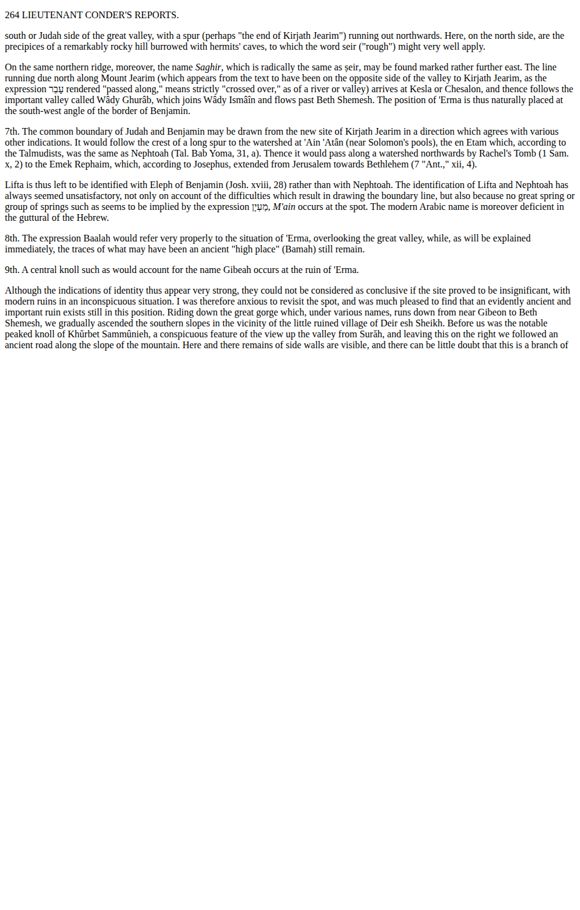264 LIEUTENANT CONDER'S REPORTS.
south or Judah side of the great valley, with a spur (perhaps "the end of Kirjath Jearim") running out northwards. Here, on the north side, are the precipices of a remarkably rocky hill burrowed with hermits' caves, to which the word seir ("rough") might very well apply.
On the same northern ridge, moreover, the name Saghir, which is radically the same as ṣeir, may be found marked rather further east. The line running due north along Mount Jearim (which appears from the text to have been on the opposite side of the valley to Kirjath Jearim, as the expression עָבַר rendered "passed along," means strictly "crossed over," as of a river or valley) arrives at Kesla or Chesalon, and thence follows the important valley called Wâdy Ghurâb, which joins Wâdy Ismâîn and flows past Beth Shemesh. The position of 'Erma is thus naturally placed at the south-west angle of the border of Benjamin.
7th. The common boundary of Judah and Benjamin may be drawn from the new site of Kirjath Jearim in a direction which agrees with various other indications. It would follow the crest of a long spur to the watershed at 'Ain 'Atân (near Solomon's pools), the en Etam which, according to the Talmudists, was the same as Nephtoah (Tal. Bab Yoma, 31, a). Thence it would pass along a watershed northwards by Rachel's Tomb (1 Sam. x, 2) to the Emek Rephaim, which, according to Josephus, extended from Jerusalem towards Bethlehem (7 "Ant.," xii, 4).
Lifta is thus left to be identified with Eleph of Benjamin (Josh. xviii, 28) rather than with Nephtoah. The identification of Lifta and Nephtoah has always seemed unsatisfactory, not only on account of the difficulties which result in drawing the boundary line, but also because no great spring or group of springs such as seems to be implied by the expression מַעְיָן, M'ain occurs at the spot. The modern Arabic name is moreover deficient in the guttural of the Hebrew.
8th. The expression Baalah would refer very properly to the situation of 'Erma, overlooking the great valley, while, as will be explained immediately, the traces of what may have been an ancient "high place" (Bamah) still remain.
9th. A central knoll such as would account for the name Gibeah occurs at the ruin of 'Erma.
Although the indications of identity thus appear very strong, they could not be considered as conclusive if the site proved to be insignificant, with modern ruins in an inconspicuous situation. I was therefore anxious to revisit the spot, and was much pleased to find that an evidently ancient and important ruin exists still in this position. Riding down the great gorge which, under various names, runs down from near Gibeon to Beth Shemesh, we gradually ascended the southern slopes in the vicinity of the little ruined village of Deir esh Sheikh. Before us was the notable peaked knoll of Khŭrbet Sammûnieh, a conspicuous feature of the view up the valley from Surăh, and leaving this on the right we followed an ancient road along the slope of the mountain. Here and there remains of side walls are visible, and there can be little doubt that this is a branch of